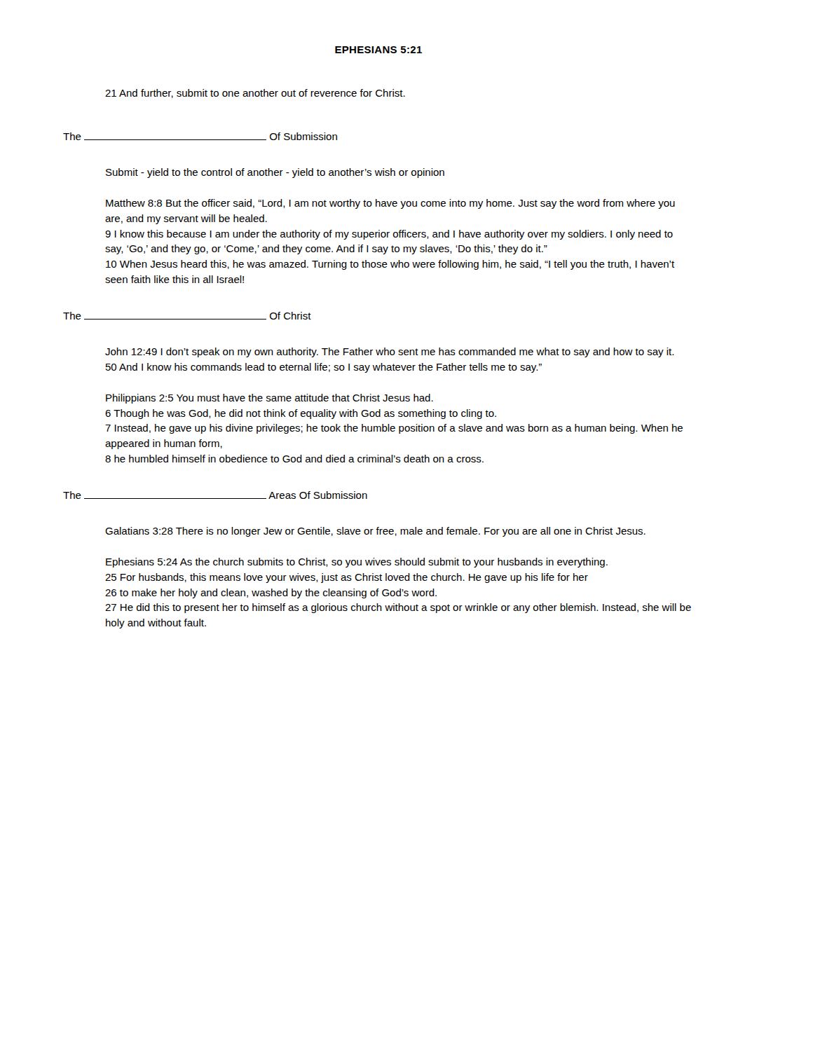EPHESIANS 5:21
21 And further, submit to one another out of reverence for Christ.
The Of Submission
Submit - yield to the control of another - yield to another’s wish or opinion
Matthew 8:8 But the officer said, “Lord, I am not worthy to have you come into my home. Just say the word from where you are, and my servant will be healed.
9 I know this because I am under the authority of my superior officers, and I have authority over my soldiers. I only need to say, ‘Go,’ and they go, or ‘Come,’ and they come. And if I say to my slaves, ‘Do this,’ they do it.”
10 When Jesus heard this, he was amazed. Turning to those who were following him, he said, “I tell you the truth, I haven’t seen faith like this in all Israel!
The Of Christ
John 12:49 I don’t speak on my own authority. The Father who sent me has commanded me what to say and how to say it.
50 And I know his commands lead to eternal life; so I say whatever the Father tells me to say.”
Philippians 2:5 You must have the same attitude that Christ Jesus had.
6 Though he was God, he did not think of equality with God as something to cling to.
7 Instead, he gave up his divine privileges; he took the humble position of a slave and was born as a human being. When he appeared in human form,
8 he humbled himself in obedience to God and died a criminal’s death on a cross.
The Areas Of Submission
Galatians 3:28 There is no longer Jew or Gentile, slave or free, male and female. For you are all one in Christ Jesus.
Ephesians 5:24 As the church submits to Christ, so you wives should submit to your husbands in everything.
25 For husbands, this means love your wives, just as Christ loved the church. He gave up his life for her
26 to make her holy and clean, washed by the cleansing of God’s word.
27 He did this to present her to himself as a glorious church without a spot or wrinkle or any other blemish. Instead, she will be holy and without fault.